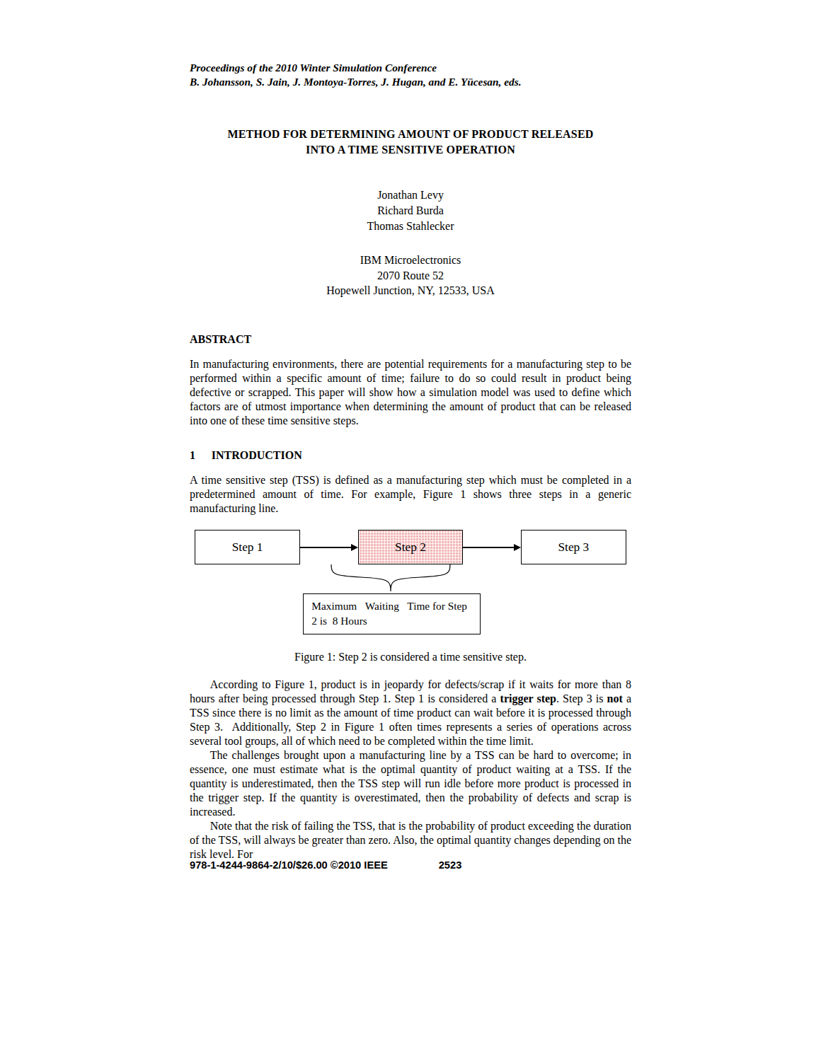Proceedings of the 2010 Winter Simulation Conference
B. Johansson, S. Jain, J. Montoya-Torres, J. Hugan, and E. Yücesan, eds.
Method for Determining Amount of Product Released into a Time Sensitive Operation
Jonathan Levy
Richard Burda
Thomas Stahlecker
IBM Microelectronics
2070 Route 52
Hopewell Junction, NY, 12533, USA
Abstract
In manufacturing environments, there are potential requirements for a manufacturing step to be performed within a specific amount of time; failure to do so could result in product being defective or scrapped. This paper will show how a simulation model was used to define which factors are of utmost importance when determining the amount of product that can be released into one of these time sensitive steps.
1 Introduction
A time sensitive step (TSS) is defined as a manufacturing step which must be completed in a predetermined amount of time. For example, Figure 1 shows three steps in a generic manufacturing line.
Step 1
Step 2
Step 3
Maximum Waiting Time for Step 2 is 8 Hours
Figure 1: Step 2 is considered a time sensitive step.
According to Figure 1, product is in jeopardy for defects/scrap if it waits for more than 8 hours after being processed through Step 1. Step 1 is considered a trigger step. Step 3 is not a TSS since there is no limit as the amount of time product can wait before it is processed through Step 3. Additionally, Step 2 in Figure 1 often times represents a series of operations across several tool groups, all of which need to be completed within the time limit.
The challenges brought upon a manufacturing line by a TSS can be hard to overcome; in essence, one must estimate what is the optimal quantity of product waiting at a TSS. If the quantity is underestimated, then the TSS step will run idle before more product is processed in the trigger step. If the quantity is overestimated, then the probability of defects and scrap is increased.
Note that the risk of failing the TSS, that is the probability of product exceeding the duration of the TSS, will always be greater than zero. Also, the optimal quantity changes depending on the risk level. For
978-1-4244-9864-2/10/$26.00 ©2010 IEEE 2523